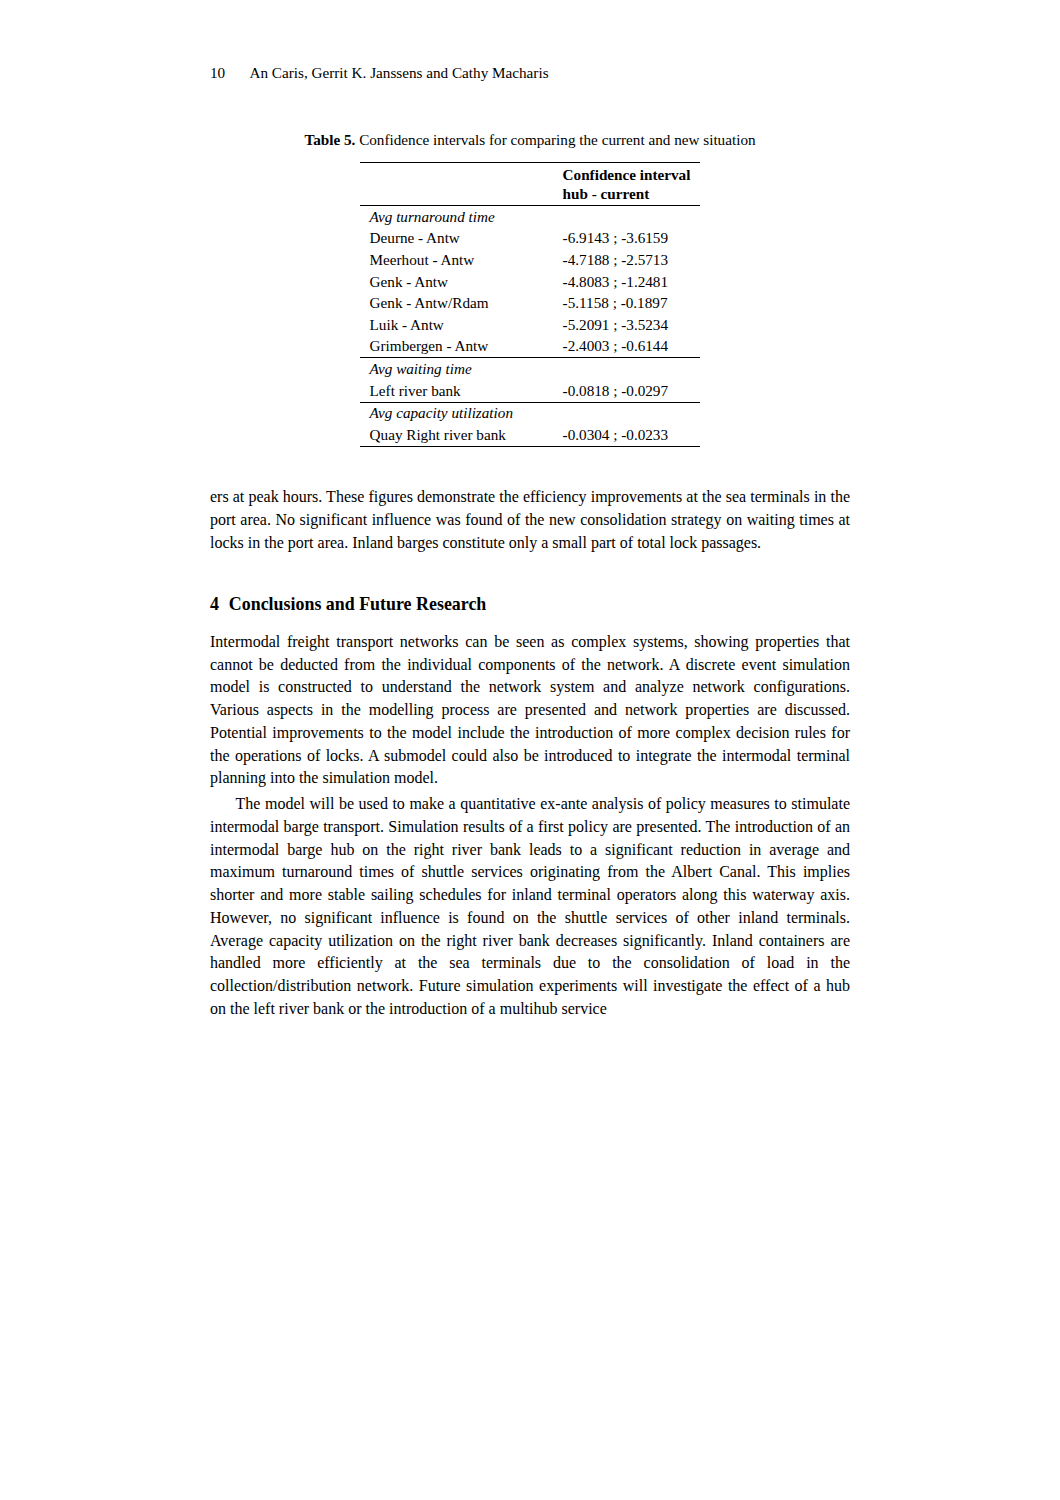10 An Caris, Gerrit K. Janssens and Cathy Macharis
Table 5. Confidence intervals for comparing the current and new situation
| | Confidence interval hub - current |
| --- | --- |
| Avg turnaround time |
| Deurne - Antw | -6.9143 ; -3.6159 |
| Meerhout - Antw | -4.7188 ; -2.5713 |
| Genk - Antw | -4.8083 ; -1.2481 |
| Genk - Antw/Rdam | -5.1158 ; -0.1897 |
| Luik - Antw | -5.2091 ; -3.5234 |
| Grimbergen - Antw | -2.4003 ; -0.6144 |
| Avg waiting time |
| Left river bank | -0.0818 ; -0.0297 |
| Avg capacity utilization |
| Quay Right river bank | -0.0304 ; -0.0233 |
ers at peak hours. These figures demonstrate the efficiency improvements at the sea terminals in the port area. No significant influence was found of the new consolidation strategy on waiting times at locks in the port area. Inland barges constitute only a small part of total lock passages.
4 Conclusions and Future Research
Intermodal freight transport networks can be seen as complex systems, showing properties that cannot be deducted from the individual components of the network. A discrete event simulation model is constructed to understand the network system and analyze network configurations. Various aspects in the modelling process are presented and network properties are discussed. Potential improvements to the model include the introduction of more complex decision rules for the operations of locks. A submodel could also be introduced to integrate the intermodal terminal planning into the simulation model.
The model will be used to make a quantitative ex-ante analysis of policy measures to stimulate intermodal barge transport. Simulation results of a first policy are presented. The introduction of an intermodal barge hub on the right river bank leads to a significant reduction in average and maximum turnaround times of shuttle services originating from the Albert Canal. This implies shorter and more stable sailing schedules for inland terminal operators along this waterway axis. However, no significant influence is found on the shuttle services of other inland terminals. Average capacity utilization on the right river bank decreases significantly. Inland containers are handled more efficiently at the sea terminals due to the consolidation of load in the collection/distribution network. Future simulation experiments will investigate the effect of a hub on the left river bank or the introduction of a multihub service